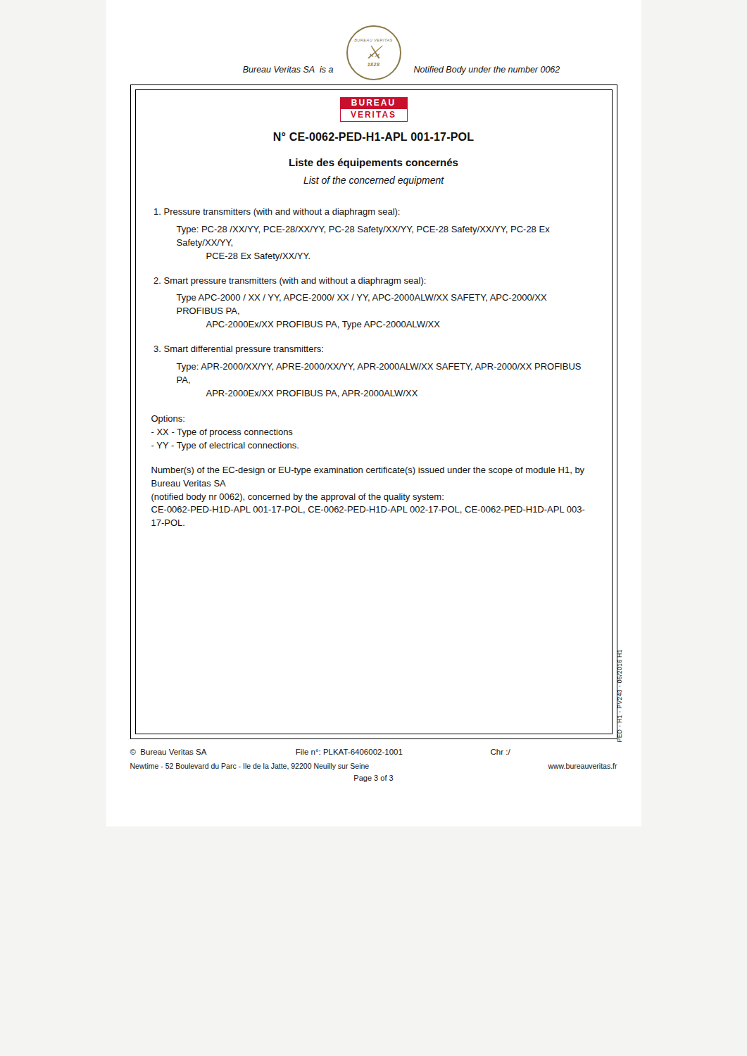Bureau Veritas SA is a
BUREAU VERITAS
⚔
1828
Notified Body under the number 0062
BUREAU VERITAS
N° CE-0062-PED-H1-APL 001-17-POL
Liste des équipements concernés
List of the concerned equipment
Pressure transmitters (with and without a diaphragm seal):
Type: PC-28 /XX/YY, PCE-28/XX/YY, PC-28 Safety/XX/YY, PCE-28 Safety/XX/YY, PC-28 Ex Safety/XX/YY, PCE-28 Ex Safety/XX/YY.
Smart pressure transmitters (with and without a diaphragm seal):
Type APC-2000 / XX / YY, APCE-2000/ XX / YY, APC-2000ALW/XX SAFETY, APC-2000/XX PROFIBUS PA, APC-2000Ex/XX PROFIBUS PA, Type APC-2000ALW/XX
Smart differential pressure transmitters:
Type: APR-2000/XX/YY, APRE-2000/XX/YY, APR-2000ALW/XX SAFETY, APR-2000/XX PROFIBUS PA, APR-2000Ex/XX PROFIBUS PA, APR-2000ALW/XX
Options:
- XX - Type of process connections
- YY - Type of electrical connections.
Number(s) of the EC-design or EU-type examination certificate(s) issued under the scope of module H1, by Bureau Veritas SA
(notified body nr 0062), concerned by the approval of the quality system:
CE-0062-PED-H1D-APL 001-17-POL, CE-0062-PED-H1D-APL 002-17-POL, CE-0062-PED-H1D-APL 003-17-POL.
PED - H1 - PV243 - 06/2016 H1
© Bureau Veritas SA
File n°: PLKAT-6406002-1001
Chr :/
Newtime - 52 Boulevard du Parc - Ile de la Jatte, 92200 Neuilly sur Seine
www.bureauveritas.fr
Page 3 of 3